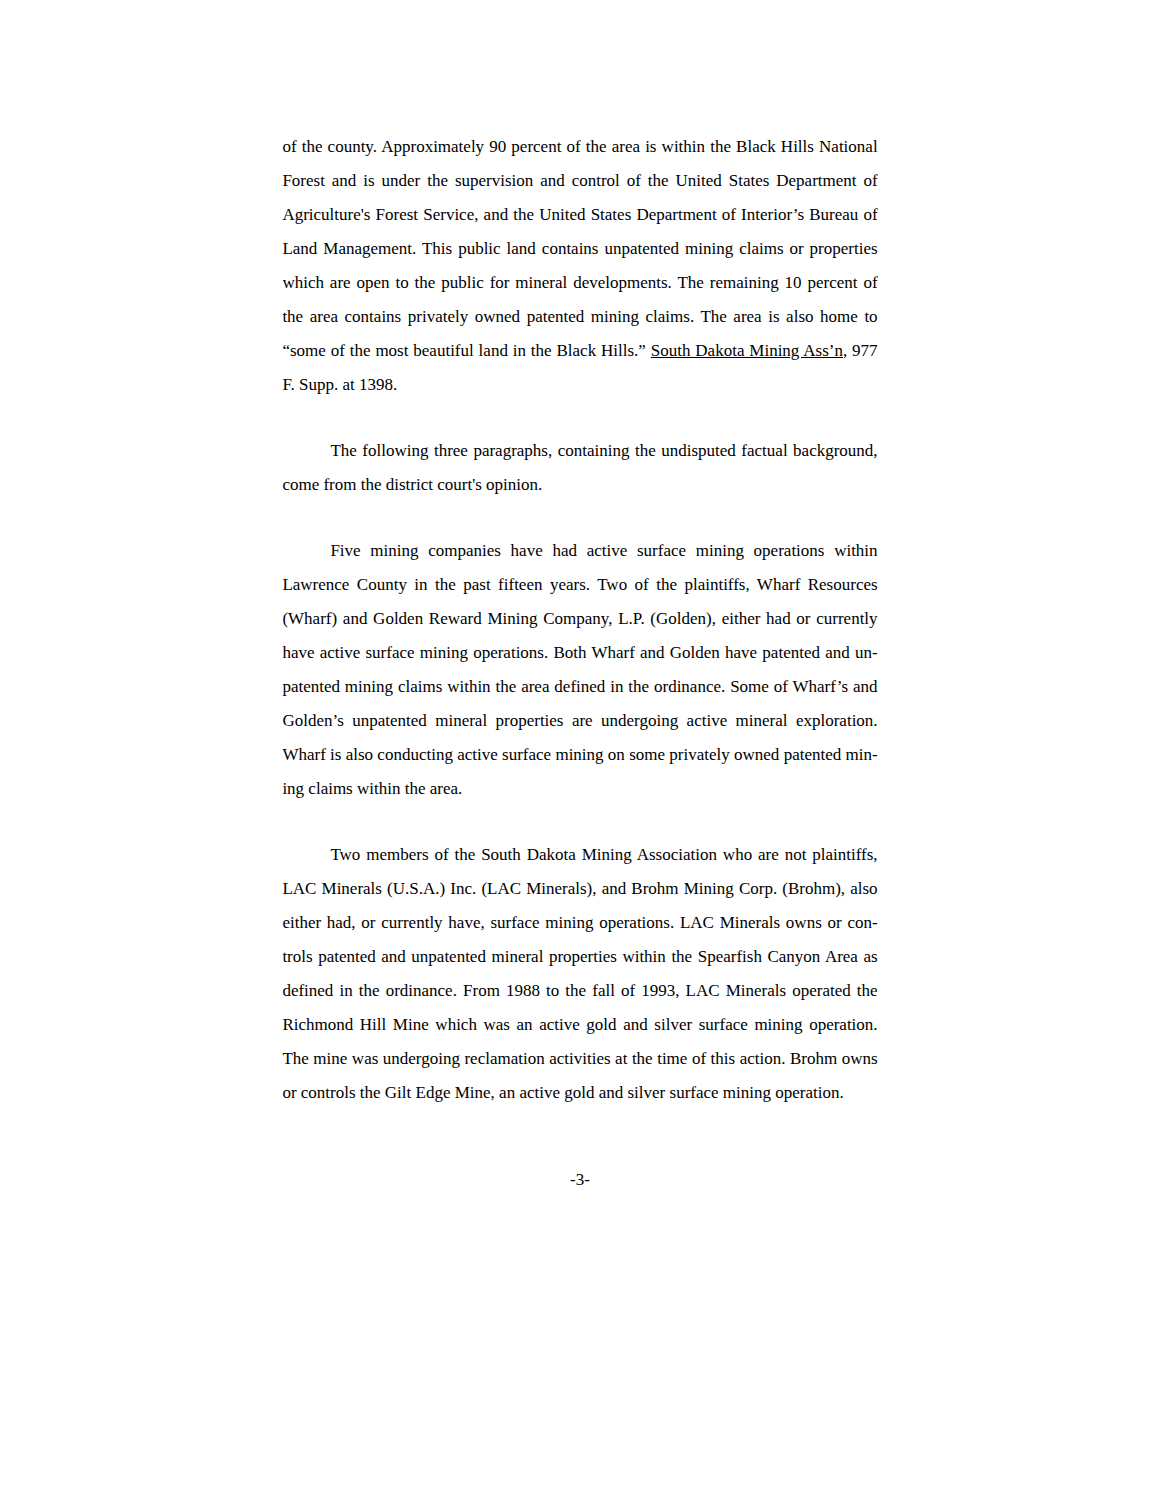of the county. Approximately 90 percent of the area is within the Black Hills National Forest and is under the supervision and control of the United States Department of Agriculture's Forest Service, and the United States Department of Interior’s Bureau of Land Management. This public land contains unpatented mining claims or properties which are open to the public for mineral developments. The remaining 10 percent of the area contains privately owned patented mining claims. The area is also home to “some of the most beautiful land in the Black Hills.” South Dakota Mining Ass’n, 977 F. Supp. at 1398.
The following three paragraphs, containing the undisputed factual background, come from the district court's opinion.
Five mining companies have had active surface mining operations within Lawrence County in the past fifteen years. Two of the plaintiffs, Wharf Resources (Wharf) and Golden Reward Mining Company, L.P. (Golden), either had or currently have active surface mining operations. Both Wharf and Golden have patented and unpatented mining claims within the area defined in the ordinance. Some of Wharf’s and Golden’s unpatented mineral properties are undergoing active mineral exploration. Wharf is also conducting active surface mining on some privately owned patented mining claims within the area.
Two members of the South Dakota Mining Association who are not plaintiffs, LAC Minerals (U.S.A.) Inc. (LAC Minerals), and Brohm Mining Corp. (Brohm), also either had, or currently have, surface mining operations. LAC Minerals owns or controls patented and unpatented mineral properties within the Spearfish Canyon Area as defined in the ordinance. From 1988 to the fall of 1993, LAC Minerals operated the Richmond Hill Mine which was an active gold and silver surface mining operation. The mine was undergoing reclamation activities at the time of this action. Brohm owns or controls the Gilt Edge Mine, an active gold and silver surface mining operation.
-3-